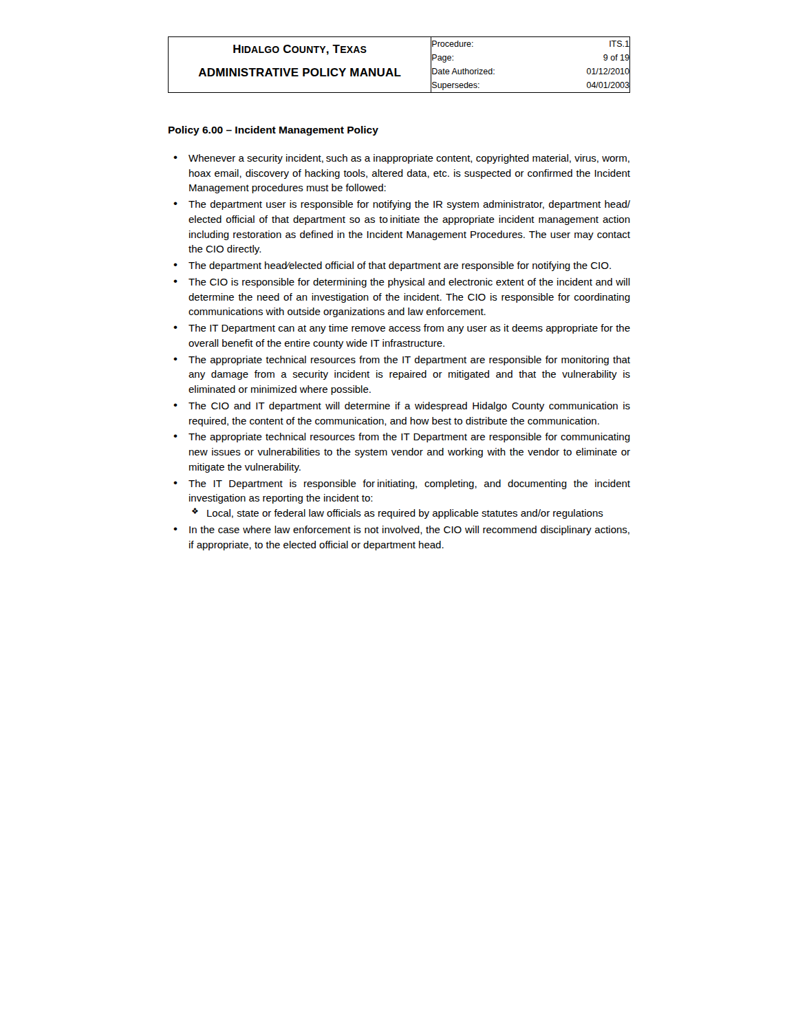| H IDALGO C OUNTY , T EXAS ADMINISTRATIVE POLICY MANUAL | / Procedure: / ITS.1 / / Page: / 9 of 19 / / Date Authorized: / 01/12/2010 / / Supersedes: / 04/01/2003 / |
Policy 6.00 – Incident Management Policy
Whenever a security incident, such as a inappropriate content, copyrighted material, virus, worm, hoax email, discovery of hacking tools, altered data, etc. is suspected or confirmed the Incident Management procedures must be followed:
The department user is responsible for notifying the IR system administrator, department head/ elected official of that department so as to initiate the appropriate incident management action including restoration as defined in the Incident Management Procedures. The user may contact the CIO directly.
The department head∕elected official of that department are responsible for notifying the CIO.
The CIO is responsible for determining the physical and electronic extent of the incident and will determine the need of an investigation of the incident. The CIO is responsible for coordinating communications with outside organizations and law enforcement.
The IT Department can at any time remove access from any user as it deems appropriate for the overall benefit of the entire county wide IT infrastructure.
The appropriate technical resources from the IT department are responsible for monitoring that any damage from a security incident is repaired or mitigated and that the vulnerability is eliminated or minimized where possible.
The CIO and IT department will determine if a widespread Hidalgo County communication is required, the content of the communication, and how best to distribute the communication.
The appropriate technical resources from the IT Department are responsible for communicating new issues or vulnerabilities to the system vendor and working with the vendor to eliminate or mitigate the vulnerability.
The IT Department is responsible for initiating, completing, and documenting the incident investigation as reporting the incident to:
Local, state or federal law officials as required by applicable statutes and/or regulations
In the case where law enforcement is not involved, the CIO will recommend disciplinary actions, if appropriate, to the elected official or department head.